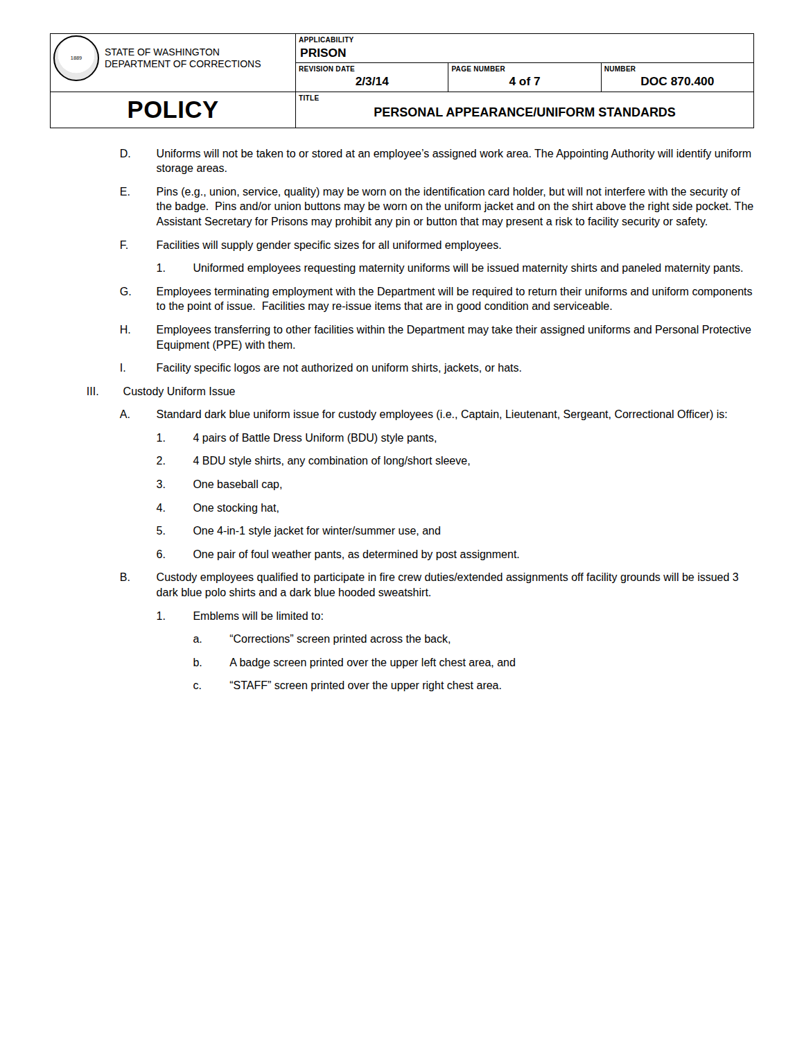| 1889 STATE OF WASHINGTON DEPARTMENT OF CORRECTIONS | APPLICABILITY PRISON |
| REVISION DATE 2/3/14 | PAGE NUMBER 4 of 7 | NUMBER DOC 870.400 |
| POLICY | TITLE PERSONAL APPEARANCE/UNIFORM STANDARDS |
| D. | Uniforms will not be taken to or stored at an employee’s assigned work area. The Appointing Authority will identify uniform storage areas. |
| E. | Pins (e.g., union, service, quality) may be worn on the identification card holder, but will not interfere with the security of the badge. Pins and/or union buttons may be worn on the uniform jacket and on the shirt above the right side pocket. The Assistant Secretary for Prisons may prohibit any pin or button that may present a risk to facility security or safety. |
| F. | Facilities will supply gender specific sizes for all uniformed employees. |
| 1. | Uniformed employees requesting maternity uniforms will be issued maternity shirts and paneled maternity pants. |
| G. | Employees terminating employment with the Department will be required to return their uniforms and uniform components to the point of issue. Facilities may re-issue items that are in good condition and serviceable. |
| H. | Employees transferring to other facilities within the Department may take their assigned uniforms and Personal Protective Equipment (PPE) with them. |
| I. | Facility specific logos are not authorized on uniform shirts, jackets, or hats. |
| III. | Custody Uniform Issue |
| A. | Standard dark blue uniform issue for custody employees (i.e., Captain, Lieutenant, Sergeant, Correctional Officer) is: |
| 1. | 4 pairs of Battle Dress Uniform (BDU) style pants, |
| 2. | 4 BDU style shirts, any combination of long/short sleeve, |
| 3. | One baseball cap, |
| 4. | One stocking hat, |
| 5. | One 4-in-1 style jacket for winter/summer use, and |
| 6. | One pair of foul weather pants, as determined by post assignment. |
| B. | Custody employees qualified to participate in fire crew duties/extended assignments off facility grounds will be issued 3 dark blue polo shirts and a dark blue hooded sweatshirt. |
| 1. | Emblems will be limited to: |
| a. | “Corrections” screen printed across the back, |
| b. | A badge screen printed over the upper left chest area, and |
| c. | “STAFF” screen printed over the upper right chest area. |